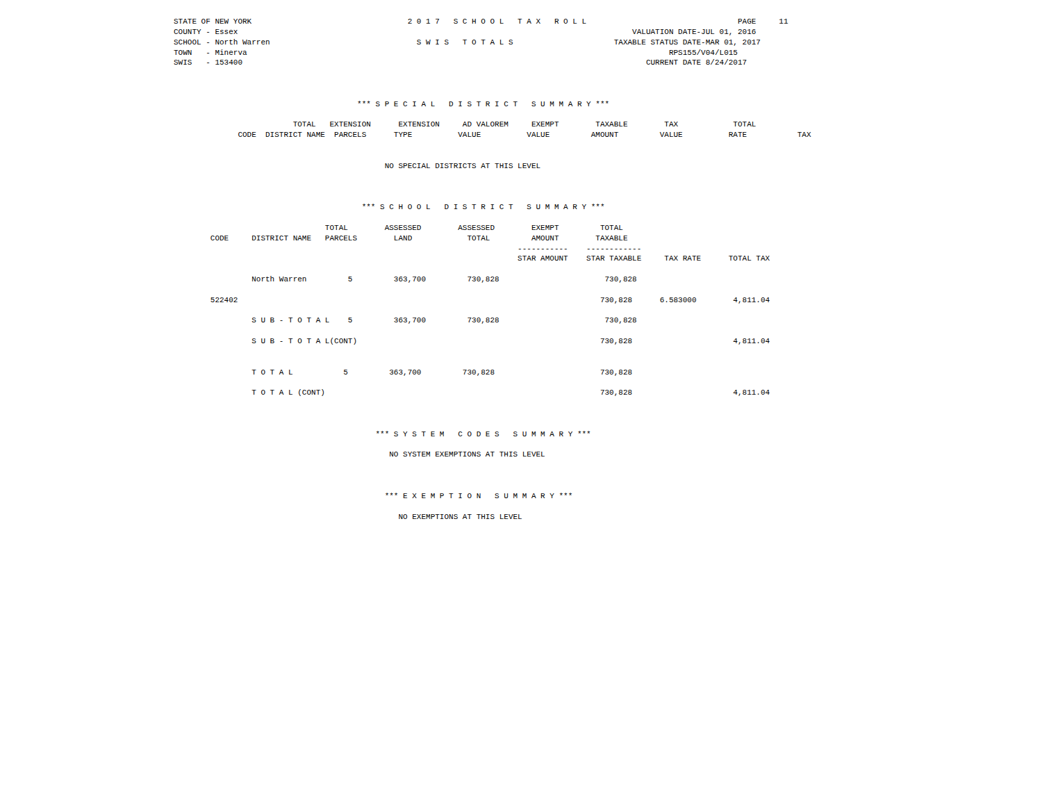STATE OF NEW YORK                                  2 0 1 7   S C H O O L   T A X   R O L L                                 PAGE     11
COUNTY - Essex                                                                                      VALUATION DATE-JUL 01, 2016
SCHOOL - North Warren                                S W I S   T O T A L S                      TAXABLE STATUS DATE-MAR 01, 2017
TOWN   - Minerva                                                                                            RPS155/V04/L015
SWIS   - 153400                                                                                        CURRENT DATE 8/24/2017



                                        *** S P E C I A L   D I S T R I C T   S U M M A R Y ***

                          TOTAL   EXTENSION      EXTENSION     AD VALOREM     EXEMPT        TAXABLE        TAX            TOTAL
              CODE  DISTRICT NAME  PARCELS      TYPE          VALUE          VALUE         AMOUNT         VALUE          RATE           TAX


                                              NO SPECIAL DISTRICTS AT THIS LEVEL



                                         *** S C H O O L   D I S T R I C T   S U M M A R Y ***

                                 TOTAL        ASSESSED        ASSESSED        EXEMPT         TOTAL
        CODE     DISTRICT NAME   PARCELS        LAND            TOTAL         AMOUNT        TAXABLE
                                                                           -----------    ------------
                                                                           STAR AMOUNT    STAR TAXABLE     TAX RATE      TOTAL TAX

                 North Warren         5         363,700         730,828                       730,828

        522402                                                                               730,828      6.583000        4,811.04

                 S U B - T O T A L    5         363,700         730,828                       730,828

                 S U B - T O T A L(CONT)                                                     730,828                      4,811.04


                 T O T A L           5         363,700         730,828                       730,828

                 T O T A L (CONT)                                                            730,828                      4,811.04



                                            *** S Y S T E M   C O D E S   S U M M A R Y ***

                                               NO SYSTEM EXEMPTIONS AT THIS LEVEL



                                              *** E X E M P T I O N   S U M M A R Y ***

                                                 NO EXEMPTIONS AT THIS LEVEL